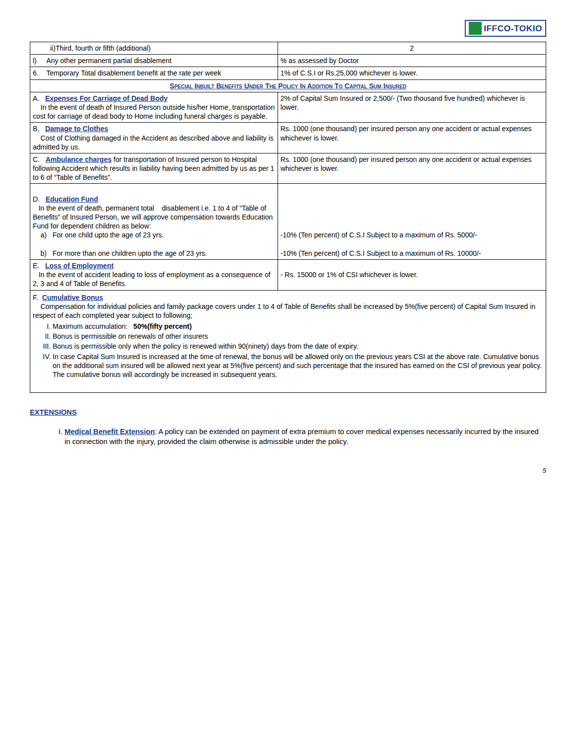IFFCO-TOKIO
| ii)Third, fourth or fifth (additional) | 2 |
| l) Any other permanent partial disablement | % as assessed by Doctor |
| 6. Temporary Total disablement benefit at the rate per week | 1% of C.S.I or Rs.25,000 whichever is lower. |
| Special Inbuilt Benefits Under The Policy In Addition To Capital Sum Insured |
| A. Expenses For Carriage of Dead Body In the event of death of Insured Person outside his/her Home, transportation cost for carriage of dead body to Home including funeral charges is payable. | 2% of Capital Sum Insured or 2,500/- (Two thousand five hundred) whichever is lower. |
| B. Damage to Clothes Cost of Clothing damaged in the Accident as described above and liability is admitted by us. | Rs. 1000 (one thousand) per insured person any one accident or actual expenses whichever is lower. |
| C. Ambulance charges for transportation of Insured person to Hospital following Accident which results in liability having been admitted by us as per 1 to 6 of “Table of Benefits”. | Rs. 1000 (one thousand) per insured person any one accident or actual expenses whichever is lower. |
| D. Education Fund In the event of death, permanent total disablement i.e. 1 to 4 of “Table of Benefits” of Insured Person, we will approve compensation towards Education Fund for dependent children as below: a) For one child upto the age of 23 yrs. b) For more than one children upto the age of 23 yrs. | -10% (Ten percent) of C.S.I Subject to a maximum of Rs. 5000/- -10% (Ten percent) of C.S.I Subject to a maximum of Rs. 10000/- |
| E. Loss of Employment In the event of accident leading to loss of employment as a consequence of 2, 3 and 4 of Table of Benefits. | - Rs. 15000 or 1% of CSI whichever is lower. |
| F. Cumulative Bonus Compensation for individual policies and family package covers under 1 to 4 of Table of Benefits shall be increased by 5%(five percent) of Capital Sum Insured in respect of each completed year subject to following; Maximum accumulation: 50%(fifty percent) Bonus is permissible on renewals of other insurers Bonus is permissible only when the policy is renewed within 90(ninety) days from the date of expiry. In case Capital Sum Insured is increased at the time of renewal, the bonus will be allowed only on the previous years CSI at the above rate. Cumulative bonus on the additional sum insured will be allowed next year at 5%(five percent) and such percentage that the insured has earned on the CSI of previous year policy. The cumulative bonus will accordingly be increased in subsequent years. |
EXTENSIONS
Medical Benefit Extension: A policy can be extended on payment of extra premium to cover medical expenses necessarily incurred by the insured in connection with the injury, provided the claim otherwise is admissible under the policy.
5